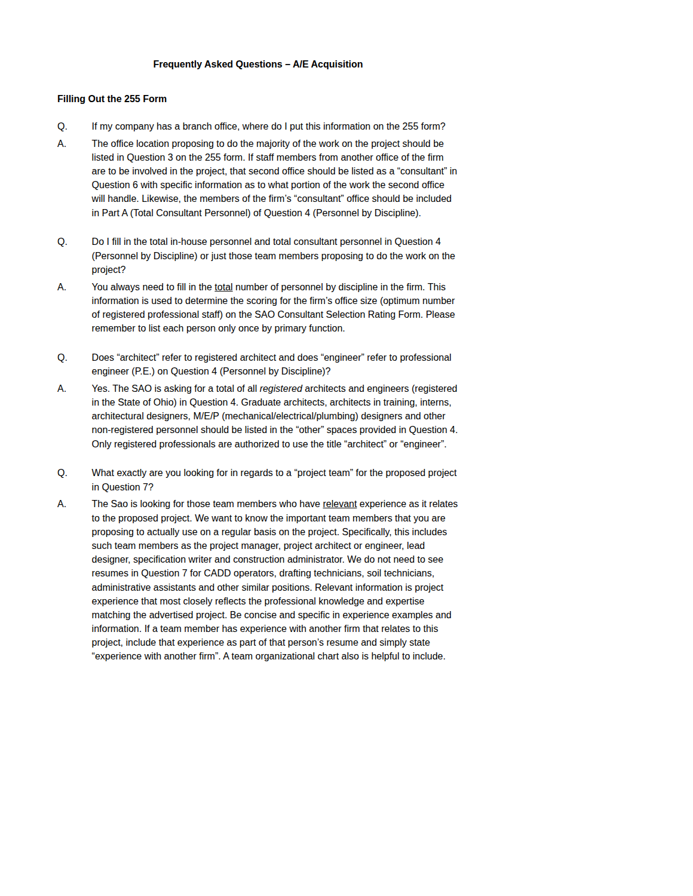Frequently Asked Questions – A/E Acquisition
Filling Out the 255 Form
Q. If my company has a branch office, where do I put this information on the 255 form?
A. The office location proposing to do the majority of the work on the project should be listed in Question 3 on the 255 form. If staff members from another office of the firm are to be involved in the project, that second office should be listed as a “consultant” in Question 6 with specific information as to what portion of the work the second office will handle. Likewise, the members of the firm’s “consultant” office should be included in Part A (Total Consultant Personnel) of Question 4 (Personnel by Discipline).
Q. Do I fill in the total in-house personnel and total consultant personnel in Question 4 (Personnel by Discipline) or just those team members proposing to do the work on the project?
A. You always need to fill in the total number of personnel by discipline in the firm. This information is used to determine the scoring for the firm’s office size (optimum number of registered professional staff) on the SAO Consultant Selection Rating Form. Please remember to list each person only once by primary function.
Q. Does “architect” refer to registered architect and does “engineer” refer to professional engineer (P.E.) on Question 4 (Personnel by Discipline)?
A. Yes. The SAO is asking for a total of all registered architects and engineers (registered in the State of Ohio) in Question 4. Graduate architects, architects in training, interns, architectural designers, M/E/P (mechanical/electrical/plumbing) designers and other non-registered personnel should be listed in the “other” spaces provided in Question 4. Only registered professionals are authorized to use the title “architect” or “engineer”.
Q. What exactly are you looking for in regards to a “project team” for the proposed project in Question 7?
A. The Sao is looking for those team members who have relevant experience as it relates to the proposed project. We want to know the important team members that you are proposing to actually use on a regular basis on the project. Specifically, this includes such team members as the project manager, project architect or engineer, lead designer, specification writer and construction administrator. We do not need to see resumes in Question 7 for CADD operators, drafting technicians, soil technicians, administrative assistants and other similar positions. Relevant information is project experience that most closely reflects the professional knowledge and expertise matching the advertised project. Be concise and specific in experience examples and information. If a team member has experience with another firm that relates to this project, include that experience as part of that person’s resume and simply state “experience with another firm”. A team organizational chart also is helpful to include.